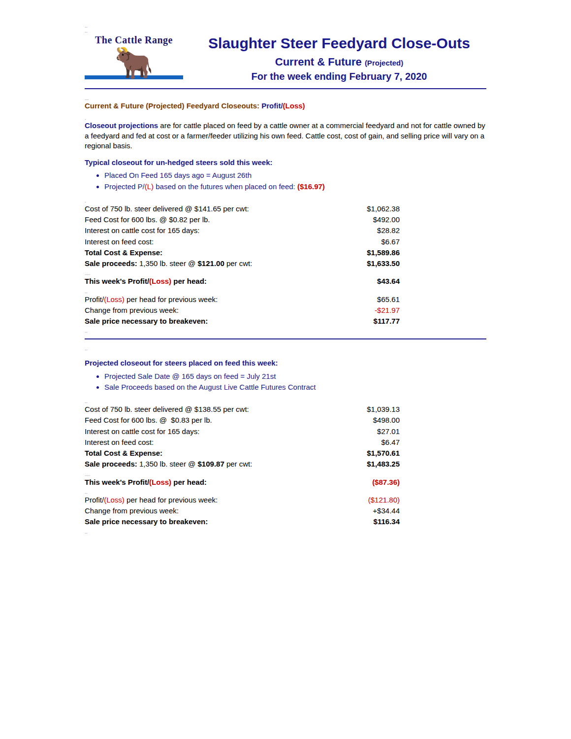..
..
The Cattle Range
🐂
Slaughter Steer Feedyard Close-Outs
Current & Future (Projected)
For the week ending February 7, 2020
...
Current & Future (Projected) Feedyard Closeouts: Profit/(Loss)
.
Closeout projections are for cattle placed on feed by a cattle owner at a commercial feedyard and not for cattle owned by a feedyard and fed at cost or a farmer/feeder utilizing his own feed. Cattle cost, cost of gain, and selling price will vary on a regional basis.
Typical closeout for un-hedged steers sold this week:
Placed On Feed 165 days ago = August 26th
Projected P/(L) based on the futures when placed on feed: ($16.97)
.
| Cost of 750 lb. steer delivered @ $141.65 per cwt: | $1,062.38 |
| Feed Cost for 600 lbs. @ $0.82 per lb. | $492.00 |
| Interest on cattle cost for 165 days: | $28.82 |
| Interest on feed cost: | $6.67 |
| Total Cost & Expense: | $1,589.86 |
| Sale proceeds: 1,350 lb. steer @ $121.00 per cwt: | $1,633.50 |
....
| This week's Profit/ (Loss) per head: | $43.64 |
..
| Profit/ (Loss) per head for previous week: | $65.61 |
| Change from previous week: | -$21.97 |
| Sale price necessary to breakeven: | $117.77 |
..
..
Projected closeout for steers placed on feed this week:
Projected Sale Date @ 165 days on feed = July 21st
Sale Proceeds based on the August Live Cattle Futures Contract
..
| Cost of 750 lb. steer delivered @ $138.55 per cwt: | $1,039.13 |
| Feed Cost for 600 lbs. @ $0.83 per lb. | $498.00 |
| Interest on cattle cost for 165 days: | $27.01 |
| Interest on feed cost: | $6.47 |
| Total Cost & Expense: | $1,570.61 |
| Sale proceeds: 1,350 lb. steer @ $109.87 per cwt: | $1,483.25 |
....
| This week's Profit/ (Loss) per head: | ($87.36) |
..
| Profit/ (Loss) per head for previous week: | ($121.80) |
| Change from previous week: | +$34.44 |
| Sale price necessary to breakeven: | $116.34 |
..